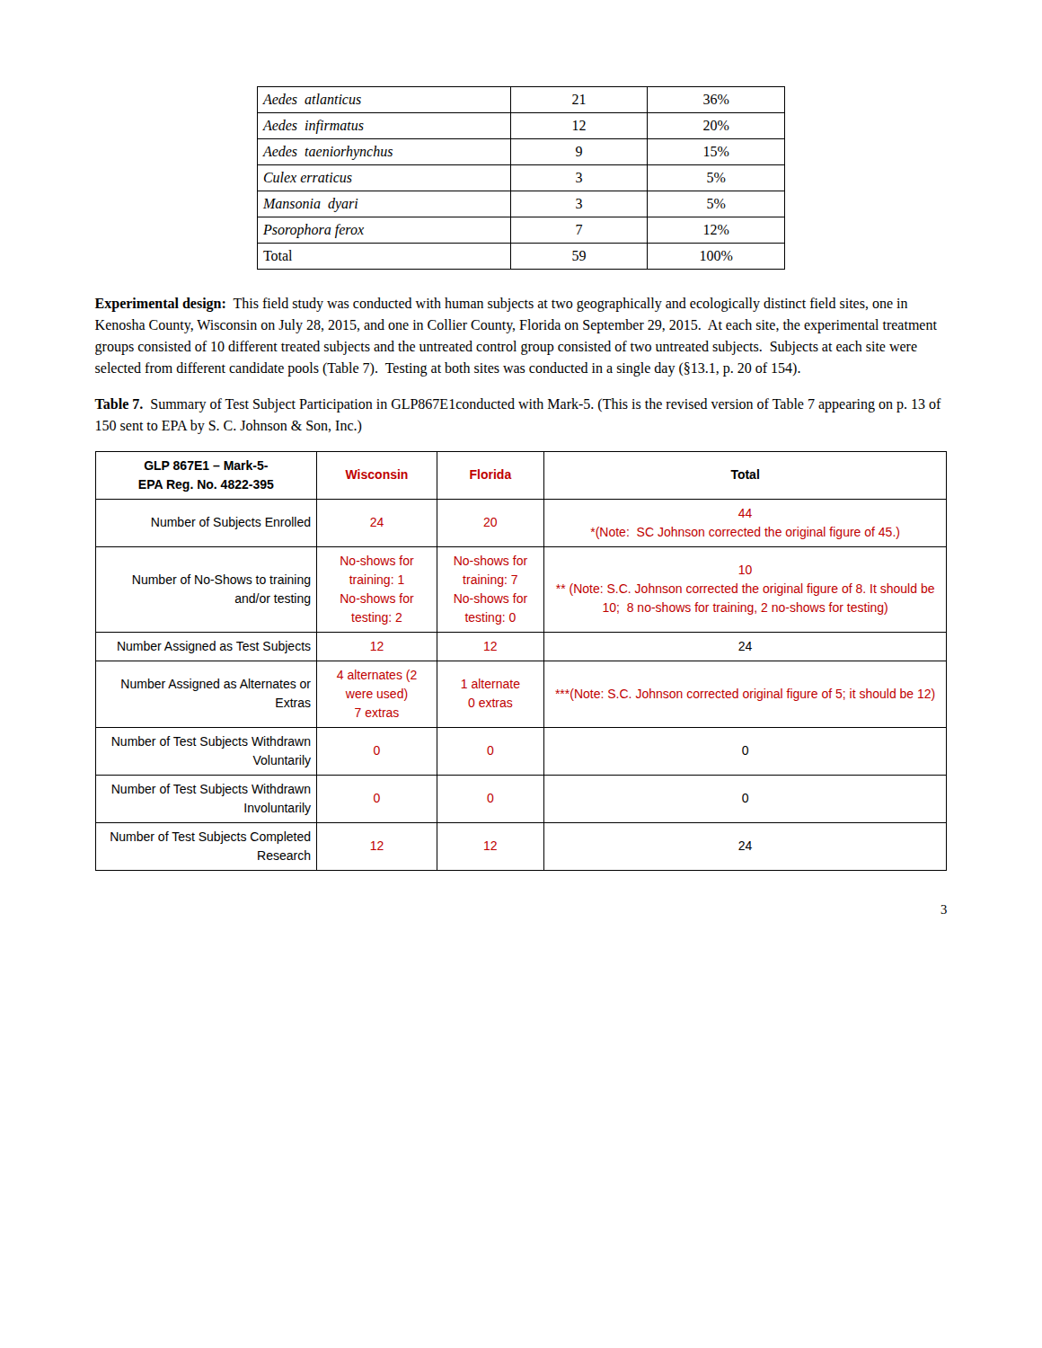| Aedes atlanticus | 21 | 36% |
| Aedes infirmatus | 12 | 20% |
| Aedes taeniorhynchus | 9 | 15% |
| Culex erraticus | 3 | 5% |
| Mansonia dyari | 3 | 5% |
| Psorophora ferox | 7 | 12% |
| Total | 59 | 100% |
Experimental design: This field study was conducted with human subjects at two geographically and ecologically distinct field sites, one in Kenosha County, Wisconsin on July 28, 2015, and one in Collier County, Florida on September 29, 2015. At each site, the experimental treatment groups consisted of 10 different treated subjects and the untreated control group consisted of two untreated subjects. Subjects at each site were selected from different candidate pools (Table 7). Testing at both sites was conducted in a single day (§13.1, p. 20 of 154).
Table 7. Summary of Test Subject Participation in GLP867E1conducted with Mark-5. (This is the revised version of Table 7 appearing on p. 13 of 150 sent to EPA by S. C. Johnson & Son, Inc.)
| GLP 867E1 – Mark-5- EPA Reg. No. 4822-395 | Wisconsin | Florida | Total |
| --- | --- | --- | --- |
| Number of Subjects Enrolled | 24 | 20 | 44 *(Note: SC Johnson corrected the original figure of 45.) |
| Number of No-Shows to training and/or testing | No-shows for training: 1 No-shows for testing: 2 | No-shows for training: 7 No-shows for testing: 0 | 10 ** (Note: S.C. Johnson corrected the original figure of 8. It should be 10; 8 no-shows for training, 2 no-shows for testing) |
| Number Assigned as Test Subjects | 12 | 12 | 24 |
| Number Assigned as Alternates or Extras | 4 alternates (2 were used) 7 extras | 1 alternate 0 extras | ***(Note: S.C. Johnson corrected original figure of 5; it should be 12) |
| Number of Test Subjects Withdrawn Voluntarily | 0 | 0 | 0 |
| Number of Test Subjects Withdrawn Involuntarily | 0 | 0 | 0 |
| Number of Test Subjects Completed Research | 12 | 12 | 24 |
3